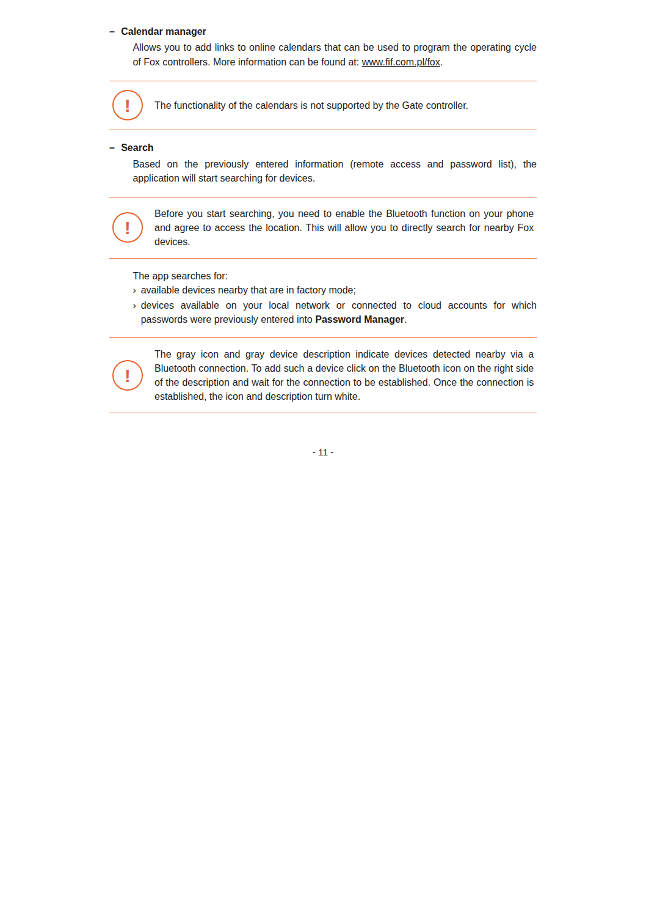–Calendar manager
Allows you to add links to online calendars that can be used to program the operating cycle of Fox controllers. More information can be found at: www.fif.com.pl/fox.
!
The functionality of the calendars is not supported by the Gate controller.
–Search
Based on the previously entered information (remote access and password list), the application will start searching for devices.
!
Before you start searching, you need to enable the Bluetooth function on your phone and agree to access the location. This will allow you to directly search for nearby Fox devices.
The app searches for:
›available devices nearby that are in factory mode;
›devices available on your local network or connected to cloud accounts for which passwords were previously entered into Password Manager.
!
The gray icon and gray device description indicate devices detected nearby via a Bluetooth connection. To add such a device click on the Bluetooth icon on the right side of the description and wait for the connection to be established. Once the connection is established, the icon and description turn white.
- 11 -